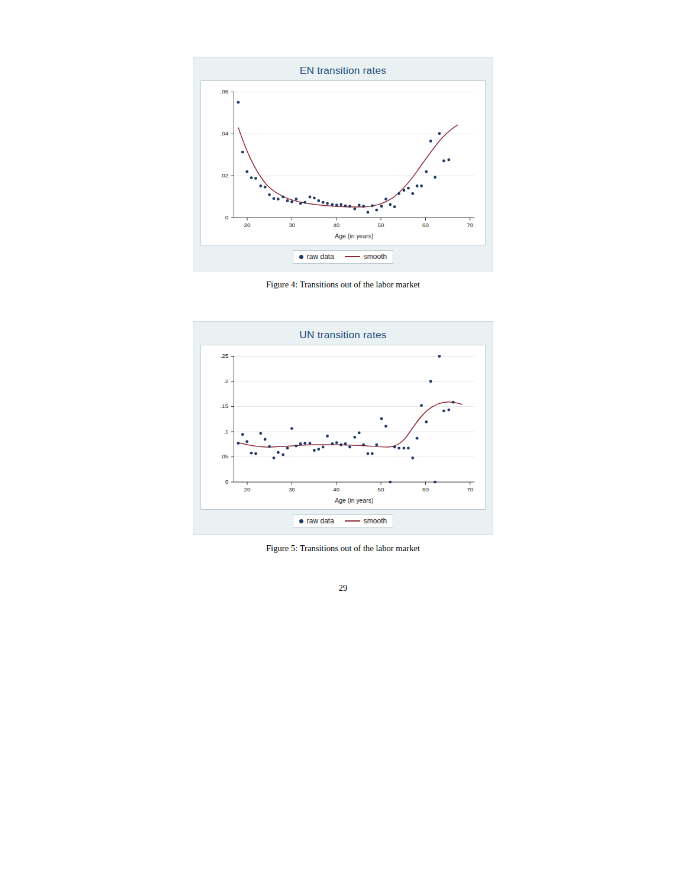EN transition rates
0 .02 .04 .06 20 30 40 50 60 70 Age (in years)
raw data smooth
Figure 4: Transitions out of the labor market
UN transition rates
0 .05 .1 .15 .2 .25 20 30 40 50 60 70 Age (in years)
raw data smooth
Figure 5: Transitions out of the labor market
29